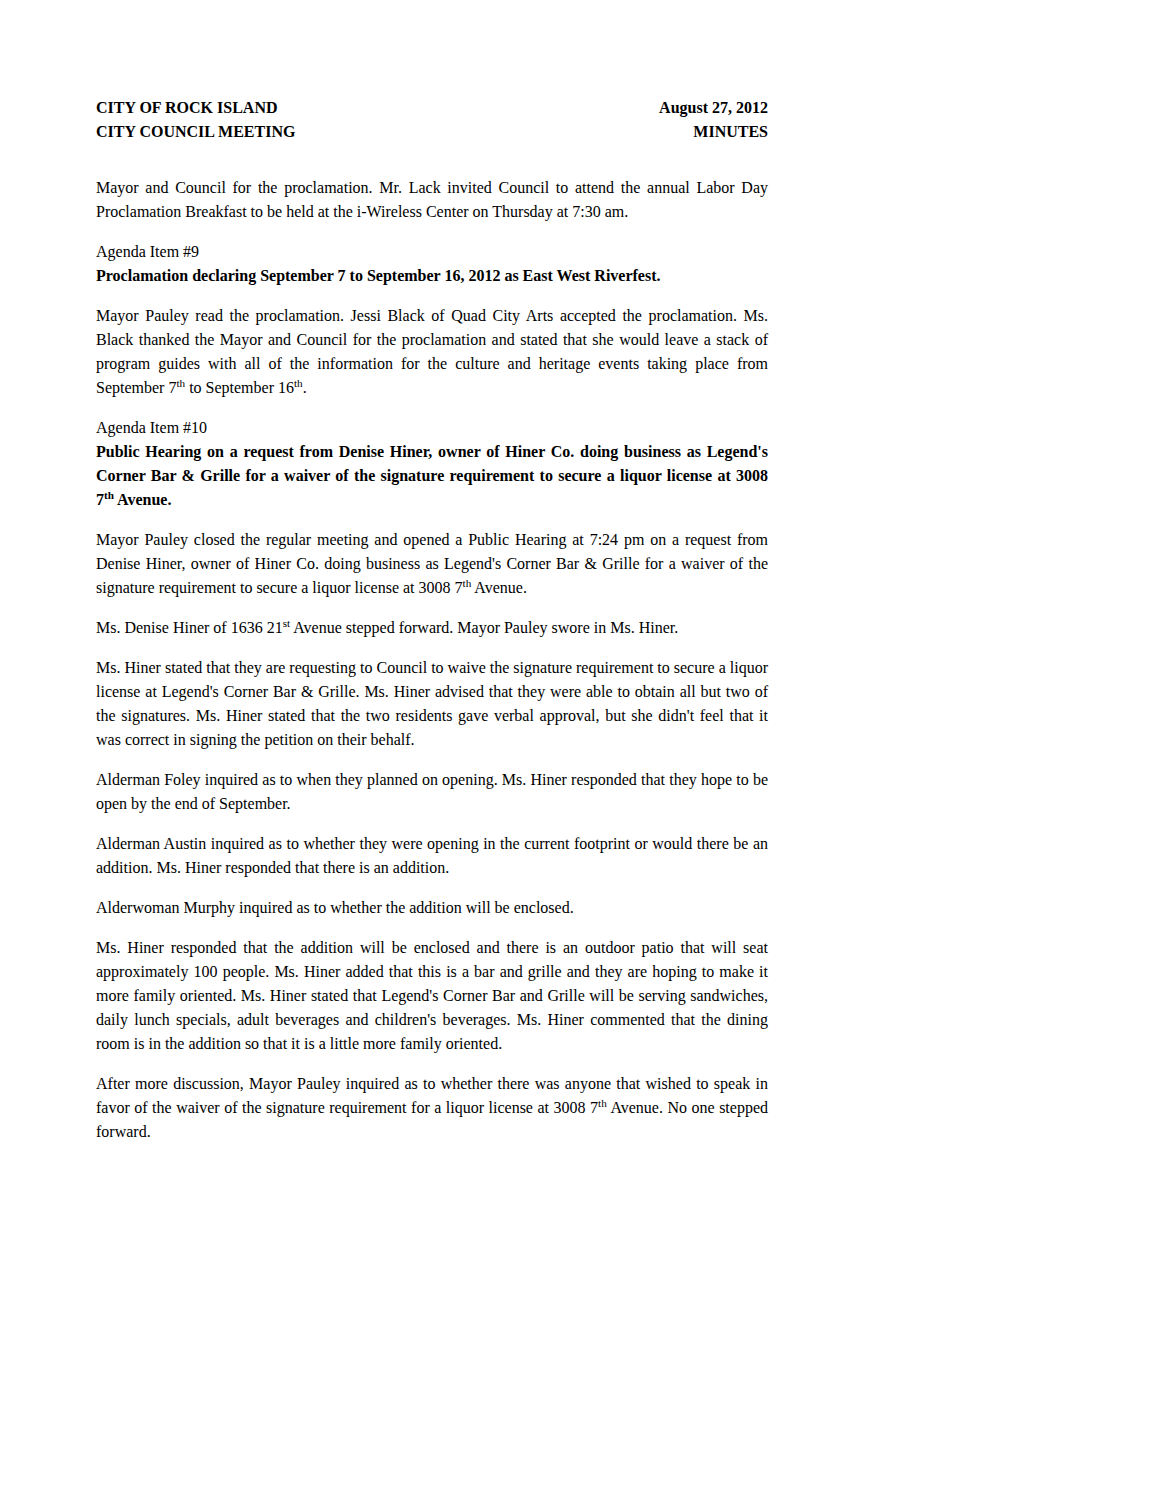CITY OF ROCK ISLAND
CITY COUNCIL MEETING
August 27, 2012
MINUTES
Mayor and Council for the proclamation. Mr. Lack invited Council to attend the annual Labor Day Proclamation Breakfast to be held at the i-Wireless Center on Thursday at 7:30 am.
Agenda Item #9
Proclamation declaring September 7 to September 16, 2012 as East West Riverfest.
Mayor Pauley read the proclamation. Jessi Black of Quad City Arts accepted the proclamation. Ms. Black thanked the Mayor and Council for the proclamation and stated that she would leave a stack of program guides with all of the information for the culture and heritage events taking place from September 7th to September 16th.
Agenda Item #10
Public Hearing on a request from Denise Hiner, owner of Hiner Co. doing business as Legend's Corner Bar & Grille for a waiver of the signature requirement to secure a liquor license at 3008 7th Avenue.
Mayor Pauley closed the regular meeting and opened a Public Hearing at 7:24 pm on a request from Denise Hiner, owner of Hiner Co. doing business as Legend's Corner Bar & Grille for a waiver of the signature requirement to secure a liquor license at 3008 7th Avenue.
Ms. Denise Hiner of 1636 21st Avenue stepped forward. Mayor Pauley swore in Ms. Hiner.
Ms. Hiner stated that they are requesting to Council to waive the signature requirement to secure a liquor license at Legend's Corner Bar & Grille. Ms. Hiner advised that they were able to obtain all but two of the signatures. Ms. Hiner stated that the two residents gave verbal approval, but she didn't feel that it was correct in signing the petition on their behalf.
Alderman Foley inquired as to when they planned on opening. Ms. Hiner responded that they hope to be open by the end of September.
Alderman Austin inquired as to whether they were opening in the current footprint or would there be an addition. Ms. Hiner responded that there is an addition.
Alderwoman Murphy inquired as to whether the addition will be enclosed.
Ms. Hiner responded that the addition will be enclosed and there is an outdoor patio that will seat approximately 100 people. Ms. Hiner added that this is a bar and grille and they are hoping to make it more family oriented. Ms. Hiner stated that Legend's Corner Bar and Grille will be serving sandwiches, daily lunch specials, adult beverages and children's beverages. Ms. Hiner commented that the dining room is in the addition so that it is a little more family oriented.
After more discussion, Mayor Pauley inquired as to whether there was anyone that wished to speak in favor of the waiver of the signature requirement for a liquor license at 3008 7th Avenue. No one stepped forward.